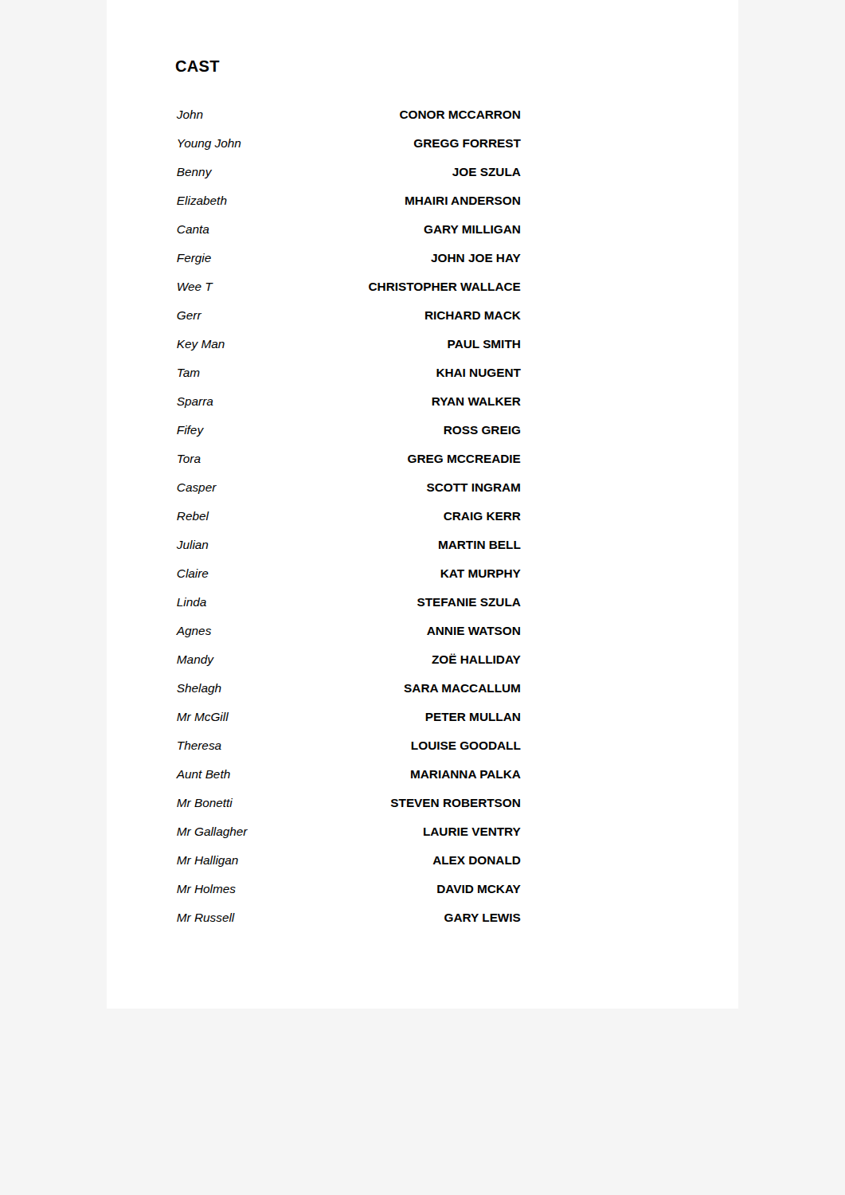CAST
| John | CONOR MCCARRON |
| Young John | GREGG FORREST |
| Benny | JOE SZULA |
| Elizabeth | MHAIRI ANDERSON |
| Canta | GARY MILLIGAN |
| Fergie | JOHN JOE HAY |
| Wee T | CHRISTOPHER WALLACE |
| Gerr | RICHARD MACK |
| Key Man | PAUL SMITH |
| Tam | KHAI NUGENT |
| Sparra | RYAN WALKER |
| Fifey | ROSS GREIG |
| Tora | GREG MCCREADIE |
| Casper | SCOTT INGRAM |
| Rebel | CRAIG KERR |
| Julian | MARTIN BELL |
| Claire | KAT MURPHY |
| Linda | STEFANIE SZULA |
| Agnes | ANNIE WATSON |
| Mandy | ZOË HALLIDAY |
| Shelagh | SARA MACCALLUM |
| Mr McGill | PETER MULLAN |
| Theresa | LOUISE GOODALL |
| Aunt Beth | MARIANNA PALKA |
| Mr Bonetti | STEVEN ROBERTSON |
| Mr Gallagher | LAURIE VENTRY |
| Mr Halligan | ALEX DONALD |
| Mr Holmes | DAVID MCKAY |
| Mr Russell | GARY LEWIS |